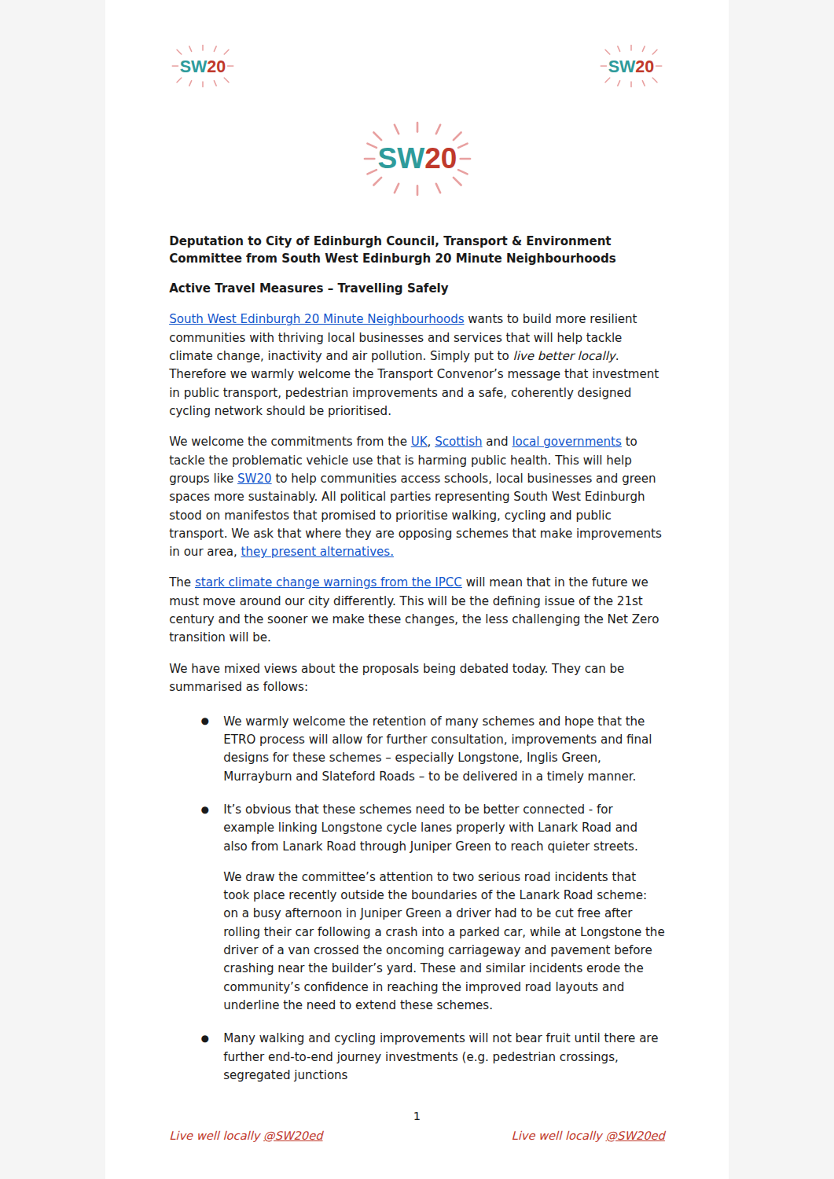SW20
SW20
SW20
Deputation to City of Edinburgh Council, Transport & Environment Committee from South West Edinburgh 20 Minute Neighbourhoods
Active Travel Measures – Travelling Safely
South West Edinburgh 20 Minute Neighbourhoods wants to build more resilient communities with thriving local businesses and services that will help tackle climate change, inactivity and air pollution. Simply put to live better locally. Therefore we warmly welcome the Transport Convenor’s message that investment in public transport, pedestrian improvements and a safe, coherently designed cycling network should be prioritised.
We welcome the commitments from the UK, Scottish and local governments to tackle the problematic vehicle use that is harming public health. This will help groups like SW20 to help communities access schools, local businesses and green spaces more sustainably. All political parties representing South West Edinburgh stood on manifestos that promised to prioritise walking, cycling and public transport. We ask that where they are opposing schemes that make improvements in our area, they present alternatives.
The stark climate change warnings from the IPCC will mean that in the future we must move around our city differently. This will be the defining issue of the 21st century and the sooner we make these changes, the less challenging the Net Zero transition will be.
We have mixed views about the proposals being debated today. They can be summarised as follows:
We warmly welcome the retention of many schemes and hope that the ETRO process will allow for further consultation, improvements and final designs for these schemes – especially Longstone, Inglis Green, Murrayburn and Slateford Roads – to be delivered in a timely manner.
It’s obvious that these schemes need to be better connected - for example linking Longstone cycle lanes properly with Lanark Road and also from Lanark Road through Juniper Green to reach quieter streets.
We draw the committee’s attention to two serious road incidents that took place recently outside the boundaries of the Lanark Road scheme: on a busy afternoon in Juniper Green a driver had to be cut free after rolling their car following a crash into a parked car, while at Longstone the driver of a van crossed the oncoming carriageway and pavement before crashing near the builder’s yard. These and similar incidents erode the community’s confidence in reaching the improved road layouts and underline the need to extend these schemes.
Many walking and cycling improvements will not bear fruit until there are further end-to-end journey investments (e.g. pedestrian crossings, segregated junctions
1
Live well locally @SW20ed Live well locally @SW20ed